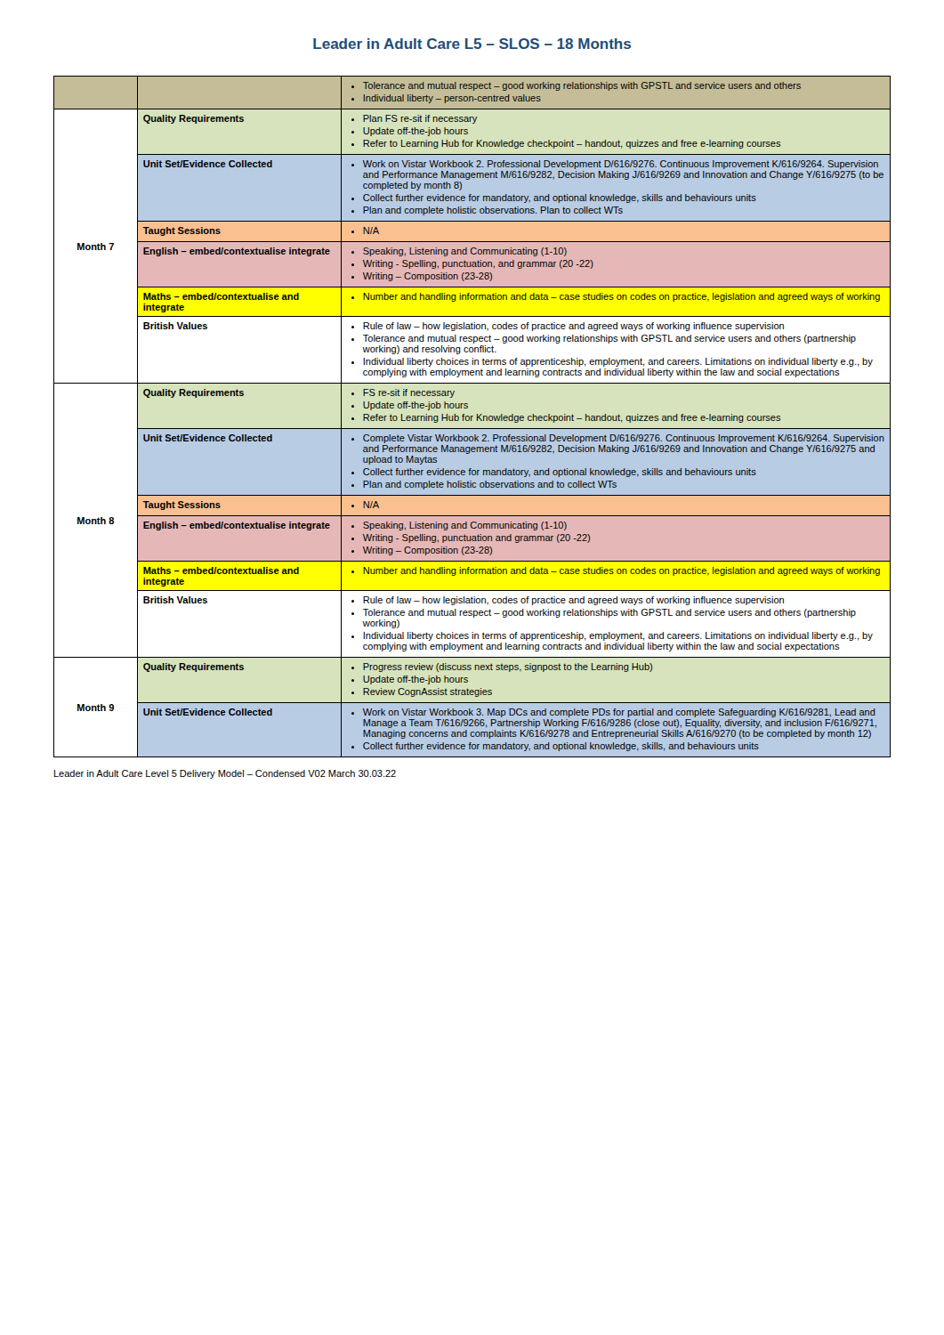Leader in Adult Care L5 – SLOS – 18 Months
| | | Tolerance and mutual respect – good working relationships with GPSTL and service users and others Individual liberty – person-centred values |
| Month 7 | Quality Requirements | Plan FS re-sit if necessary Update off-the-job hours Refer to Learning Hub for Knowledge checkpoint – handout, quizzes and free e-learning courses |
| Unit Set/Evidence Collected | Work on Vistar Workbook 2. Professional Development D/616/9276. Continuous Improvement K/616/9264. Supervision and Performance Management M/616/9282, Decision Making J/616/9269 and Innovation and Change Y/616/9275 (to be completed by month 8) Collect further evidence for mandatory, and optional knowledge, skills and behaviours units Plan and complete holistic observations. Plan to collect WTs |
| Taught Sessions | N/A |
| English – embed/contextualise integrate | Speaking, Listening and Communicating (1-10) Writing - Spelling, punctuation, and grammar (20 -22) Writing – Composition (23-28) |
| Maths – embed/contextualise and integrate | Number and handling information and data – case studies on codes on practice, legislation and agreed ways of working |
| British Values | Rule of law – how legislation, codes of practice and agreed ways of working influence supervision Tolerance and mutual respect – good working relationships with GPSTL and service users and others (partnership working) and resolving conflict. Individual liberty choices in terms of apprenticeship, employment, and careers. Limitations on individual liberty e.g., by complying with employment and learning contracts and individual liberty within the law and social expectations |
| Month 8 | Quality Requirements | FS re-sit if necessary Update off-the-job hours Refer to Learning Hub for Knowledge checkpoint – handout, quizzes and free e-learning courses |
| Unit Set/Evidence Collected | Complete Vistar Workbook 2. Professional Development D/616/9276. Continuous Improvement K/616/9264. Supervision and Performance Management M/616/9282, Decision Making J/616/9269 and Innovation and Change Y/616/9275 and upload to Maytas Collect further evidence for mandatory, and optional knowledge, skills and behaviours units Plan and complete holistic observations and to collect WTs |
| Taught Sessions | N/A |
| English – embed/contextualise integrate | Speaking, Listening and Communicating (1-10) Writing - Spelling, punctuation and grammar (20 -22) Writing – Composition (23-28) |
| Maths – embed/contextualise and integrate | Number and handling information and data – case studies on codes on practice, legislation and agreed ways of working |
| British Values | Rule of law – how legislation, codes of practice and agreed ways of working influence supervision Tolerance and mutual respect – good working relationships with GPSTL and service users and others (partnership working) Individual liberty choices in terms of apprenticeship, employment, and careers. Limitations on individual liberty e.g., by complying with employment and learning contracts and individual liberty within the law and social expectations |
| Month 9 | Quality Requirements | Progress review (discuss next steps, signpost to the Learning Hub) Update off-the-job hours Review CognAssist strategies |
| Unit Set/Evidence Collected | Work on Vistar Workbook 3. Map DCs and complete PDs for partial and complete Safeguarding K/616/9281, Lead and Manage a Team T/616/9266, Partnership Working F/616/9286 (close out), Equality, diversity, and inclusion F/616/9271, Managing concerns and complaints K/616/9278 and Entrepreneurial Skills A/616/9270 (to be completed by month 12) Collect further evidence for mandatory, and optional knowledge, skills, and behaviours units |
Leader in Adult Care Level 5 Delivery Model – Condensed V02 March 30.03.22